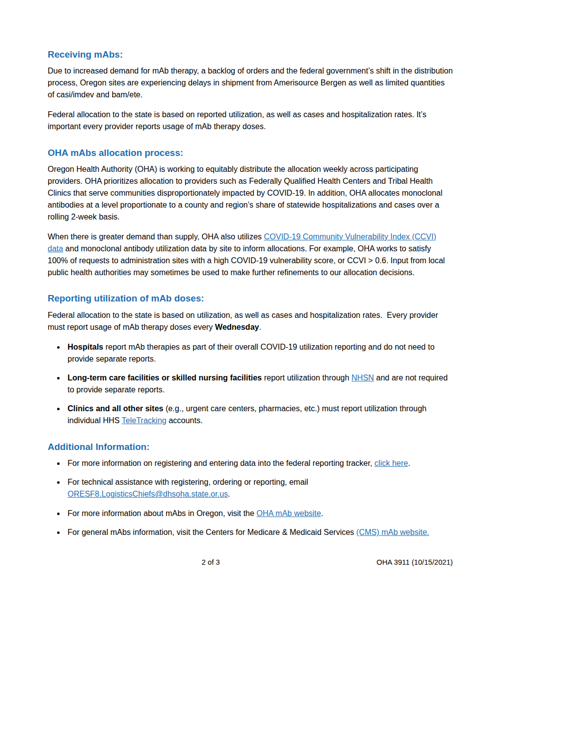Receiving mAbs:
Due to increased demand for mAb therapy, a backlog of orders and the federal government’s shift in the distribution process, Oregon sites are experiencing delays in shipment from Amerisource Bergen as well as limited quantities of casi/imdev and bam/ete.
Federal allocation to the state is based on reported utilization, as well as cases and hospitalization rates. It’s important every provider reports usage of mAb therapy doses.
OHA mAbs allocation process:
Oregon Health Authority (OHA) is working to equitably distribute the allocation weekly across participating providers. OHA prioritizes allocation to providers such as Federally Qualified Health Centers and Tribal Health Clinics that serve communities disproportionately impacted by COVID-19. In addition, OHA allocates monoclonal antibodies at a level proportionate to a county and region’s share of statewide hospitalizations and cases over a rolling 2-week basis.
When there is greater demand than supply, OHA also utilizes COVID-19 Community Vulnerability Index (CCVI) data and monoclonal antibody utilization data by site to inform allocations. For example, OHA works to satisfy 100% of requests to administration sites with a high COVID-19 vulnerability score, or CCVI > 0.6. Input from local public health authorities may sometimes be used to make further refinements to our allocation decisions.
Reporting utilization of mAb doses:
Federal allocation to the state is based on utilization, as well as cases and hospitalization rates. Every provider must report usage of mAb therapy doses every Wednesday.
Hospitals report mAb therapies as part of their overall COVID-19 utilization reporting and do not need to provide separate reports.
Long-term care facilities or skilled nursing facilities report utilization through NHSN and are not required to provide separate reports.
Clinics and all other sites (e.g., urgent care centers, pharmacies, etc.) must report utilization through individual HHS TeleTracking accounts.
Additional Information:
For more information on registering and entering data into the federal reporting tracker, click here.
For technical assistance with registering, ordering or reporting, email ORESF8.LogisticsChiefs@dhsoha.state.or.us.
For more information about mAbs in Oregon, visit the OHA mAb website.
For general mAbs information, visit the Centers for Medicare & Medicaid Services (CMS) mAb website.
2 of 3 OHA 3911 (10/15/2021)